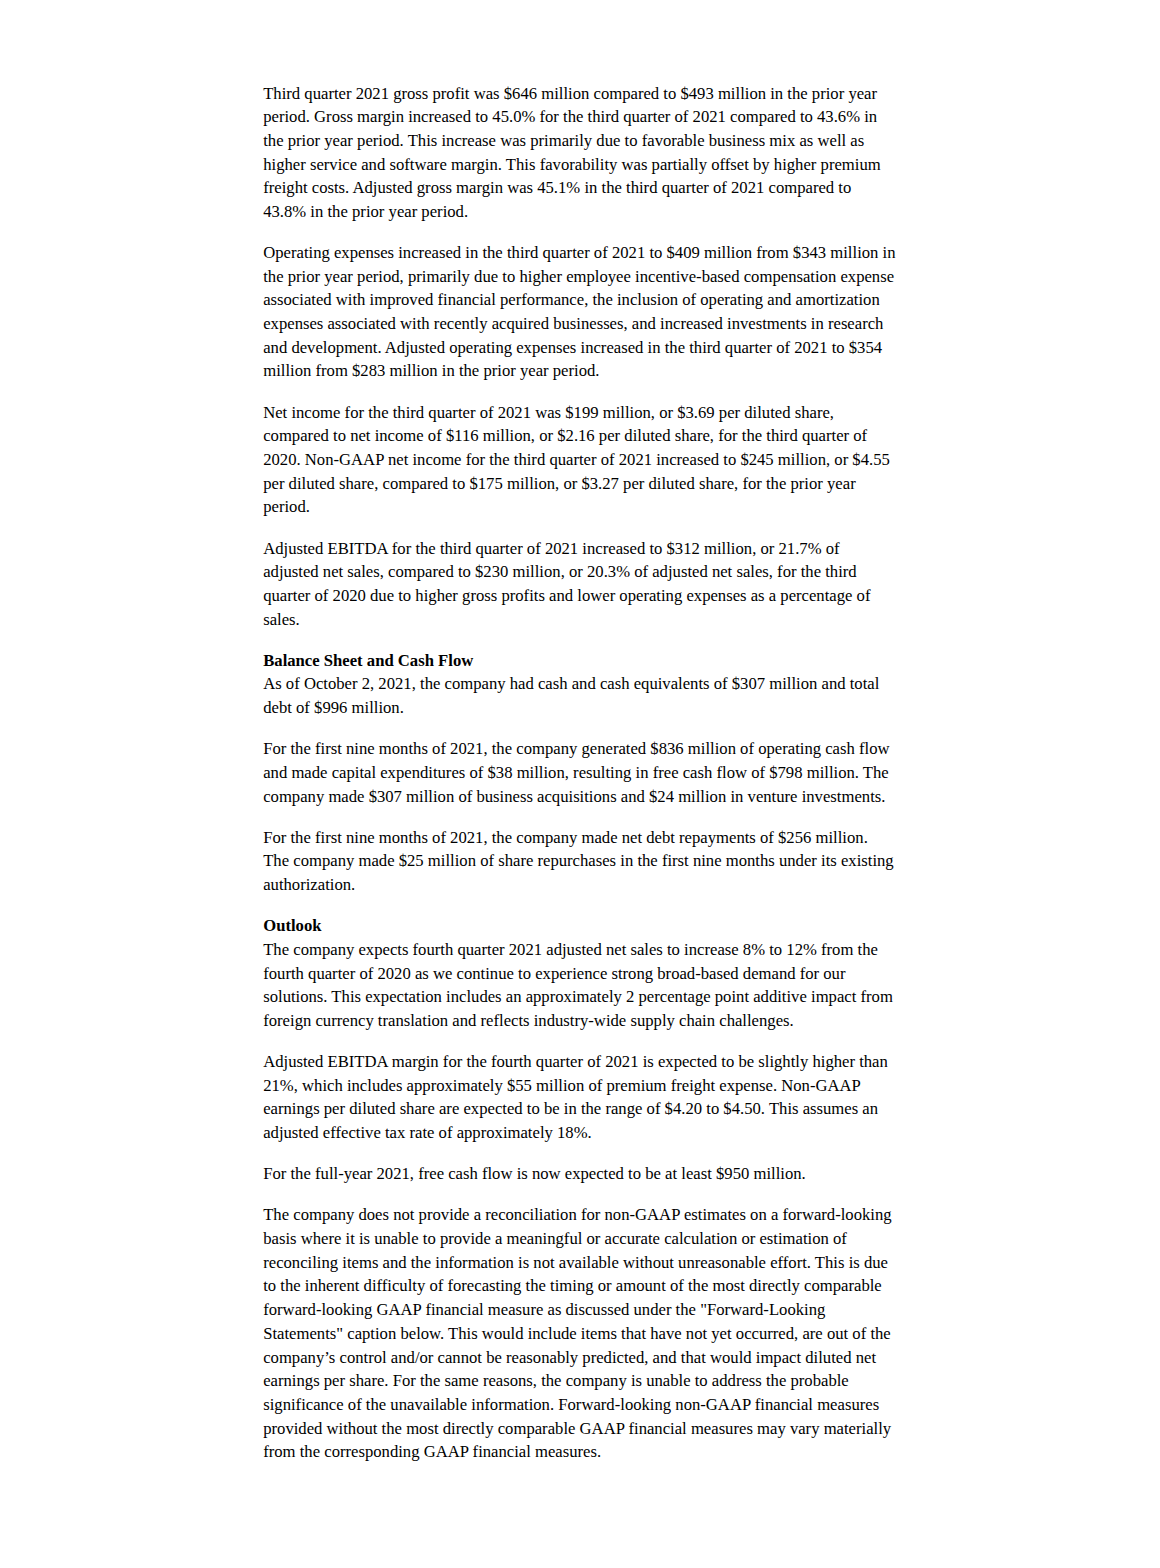Third quarter 2021 gross profit was $646 million compared to $493 million in the prior year period. Gross margin increased to 45.0% for the third quarter of 2021 compared to 43.6% in the prior year period. This increase was primarily due to favorable business mix as well as higher service and software margin. This favorability was partially offset by higher premium freight costs. Adjusted gross margin was 45.1% in the third quarter of 2021 compared to 43.8% in the prior year period.
Operating expenses increased in the third quarter of 2021 to $409 million from $343 million in the prior year period, primarily due to higher employee incentive-based compensation expense associated with improved financial performance, the inclusion of operating and amortization expenses associated with recently acquired businesses, and increased investments in research and development. Adjusted operating expenses increased in the third quarter of 2021 to $354 million from $283 million in the prior year period.
Net income for the third quarter of 2021 was $199 million, or $3.69 per diluted share, compared to net income of $116 million, or $2.16 per diluted share, for the third quarter of 2020. Non-GAAP net income for the third quarter of 2021 increased to $245 million, or $4.55 per diluted share, compared to $175 million, or $3.27 per diluted share, for the prior year period.
Adjusted EBITDA for the third quarter of 2021 increased to $312 million, or 21.7% of adjusted net sales, compared to $230 million, or 20.3% of adjusted net sales, for the third quarter of 2020 due to higher gross profits and lower operating expenses as a percentage of sales.
Balance Sheet and Cash Flow
As of October 2, 2021, the company had cash and cash equivalents of $307 million and total debt of $996 million.
For the first nine months of 2021, the company generated $836 million of operating cash flow and made capital expenditures of $38 million, resulting in free cash flow of $798 million. The company made $307 million of business acquisitions and $24 million in venture investments.
For the first nine months of 2021, the company made net debt repayments of $256 million. The company made $25 million of share repurchases in the first nine months under its existing authorization.
Outlook
The company expects fourth quarter 2021 adjusted net sales to increase 8% to 12% from the fourth quarter of 2020 as we continue to experience strong broad-based demand for our solutions. This expectation includes an approximately 2 percentage point additive impact from foreign currency translation and reflects industry-wide supply chain challenges.
Adjusted EBITDA margin for the fourth quarter of 2021 is expected to be slightly higher than 21%, which includes approximately $55 million of premium freight expense. Non-GAAP earnings per diluted share are expected to be in the range of $4.20 to $4.50. This assumes an adjusted effective tax rate of approximately 18%.
For the full-year 2021, free cash flow is now expected to be at least $950 million.
The company does not provide a reconciliation for non-GAAP estimates on a forward-looking basis where it is unable to provide a meaningful or accurate calculation or estimation of reconciling items and the information is not available without unreasonable effort. This is due to the inherent difficulty of forecasting the timing or amount of the most directly comparable forward-looking GAAP financial measure as discussed under the "Forward-Looking Statements" caption below. This would include items that have not yet occurred, are out of the company’s control and/or cannot be reasonably predicted, and that would impact diluted net earnings per share. For the same reasons, the company is unable to address the probable significance of the unavailable information. Forward-looking non-GAAP financial measures provided without the most directly comparable GAAP financial measures may vary materially from the corresponding GAAP financial measures.